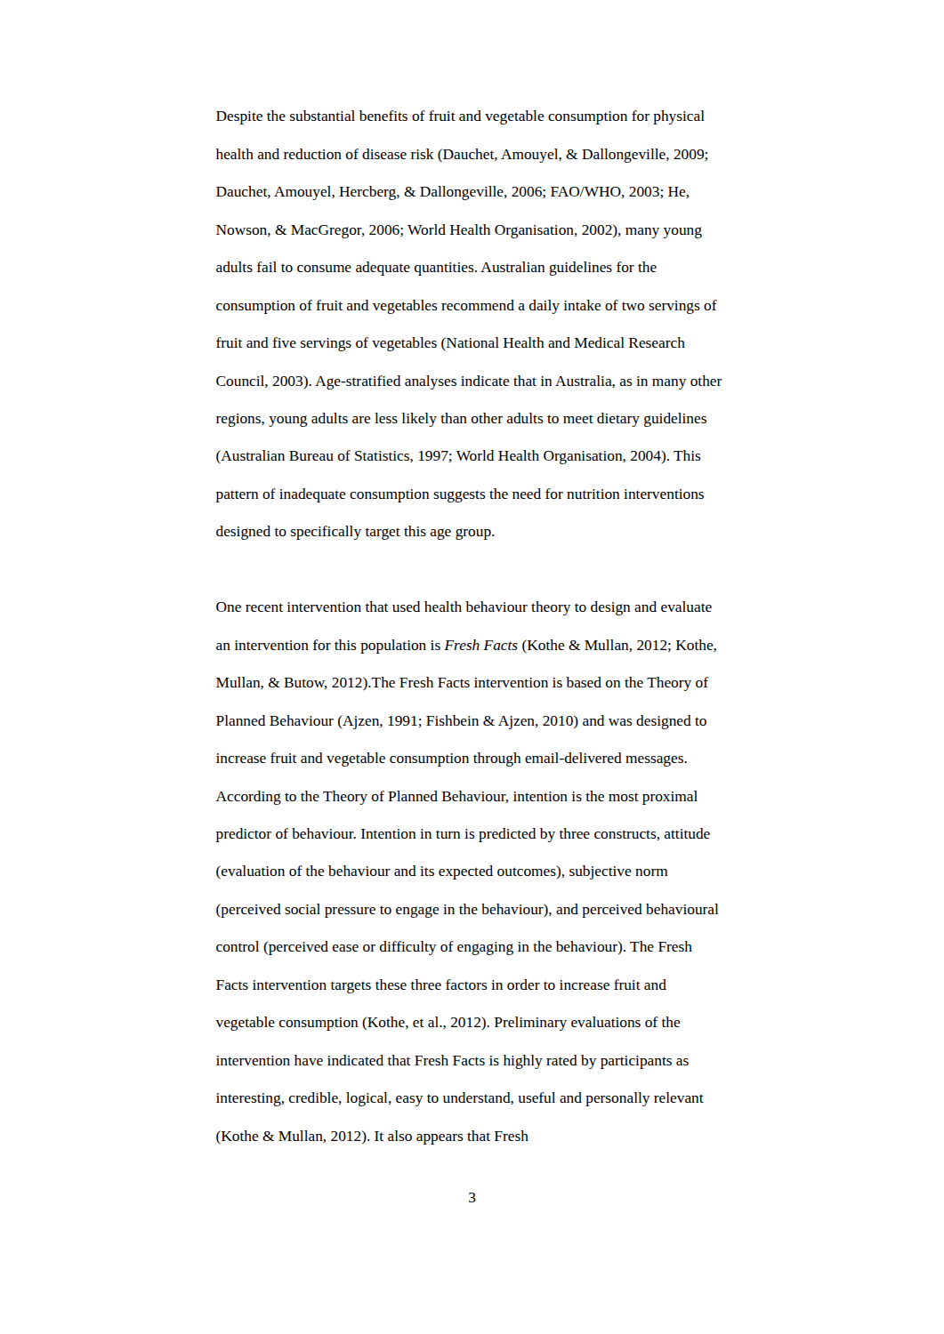Despite the substantial benefits of fruit and vegetable consumption for physical health and reduction of disease risk (Dauchet, Amouyel, & Dallongeville, 2009; Dauchet, Amouyel, Hercberg, & Dallongeville, 2006; FAO/WHO, 2003; He, Nowson, & MacGregor, 2006; World Health Organisation, 2002), many young adults fail to consume adequate quantities. Australian guidelines for the consumption of fruit and vegetables recommend a daily intake of two servings of fruit and five servings of vegetables (National Health and Medical Research Council, 2003). Age-stratified analyses indicate that in Australia, as in many other regions, young adults are less likely than other adults to meet dietary guidelines (Australian Bureau of Statistics, 1997; World Health Organisation, 2004). This pattern of inadequate consumption suggests the need for nutrition interventions designed to specifically target this age group.
One recent intervention that used health behaviour theory to design and evaluate an intervention for this population is Fresh Facts (Kothe & Mullan, 2012; Kothe, Mullan, & Butow, 2012).The Fresh Facts intervention is based on the Theory of Planned Behaviour (Ajzen, 1991; Fishbein & Ajzen, 2010) and was designed to increase fruit and vegetable consumption through email-delivered messages. According to the Theory of Planned Behaviour, intention is the most proximal predictor of behaviour. Intention in turn is predicted by three constructs, attitude (evaluation of the behaviour and its expected outcomes), subjective norm (perceived social pressure to engage in the behaviour), and perceived behavioural control (perceived ease or difficulty of engaging in the behaviour). The Fresh Facts intervention targets these three factors in order to increase fruit and vegetable consumption (Kothe, et al., 2012). Preliminary evaluations of the intervention have indicated that Fresh Facts is highly rated by participants as interesting, credible, logical, easy to understand, useful and personally relevant (Kothe & Mullan, 2012). It also appears that Fresh
3